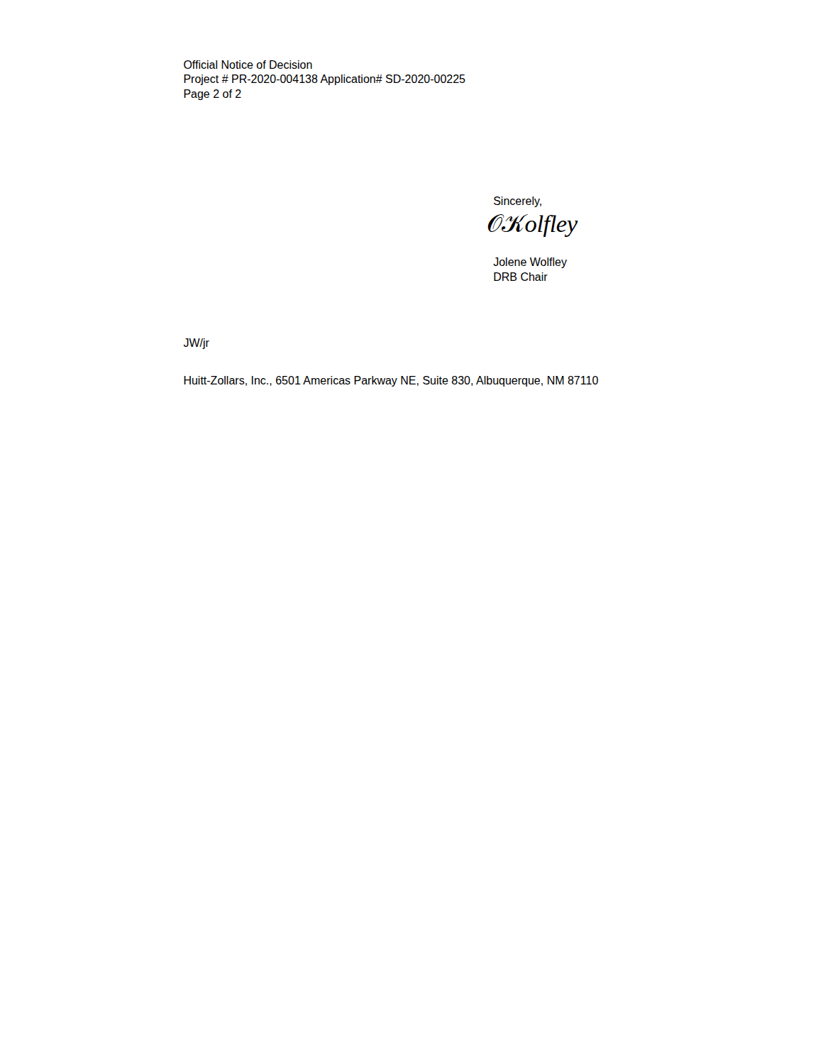Official Notice of Decision
Project # PR-2020-004138 Application# SD-2020-00225
Page 2 of 2
Sincerely,
𝒪𝒦olfley
Jolene Wolfley
DRB Chair
JW/jr
Huitt-Zollars, Inc., 6501 Americas Parkway NE, Suite 830, Albuquerque, NM 87110